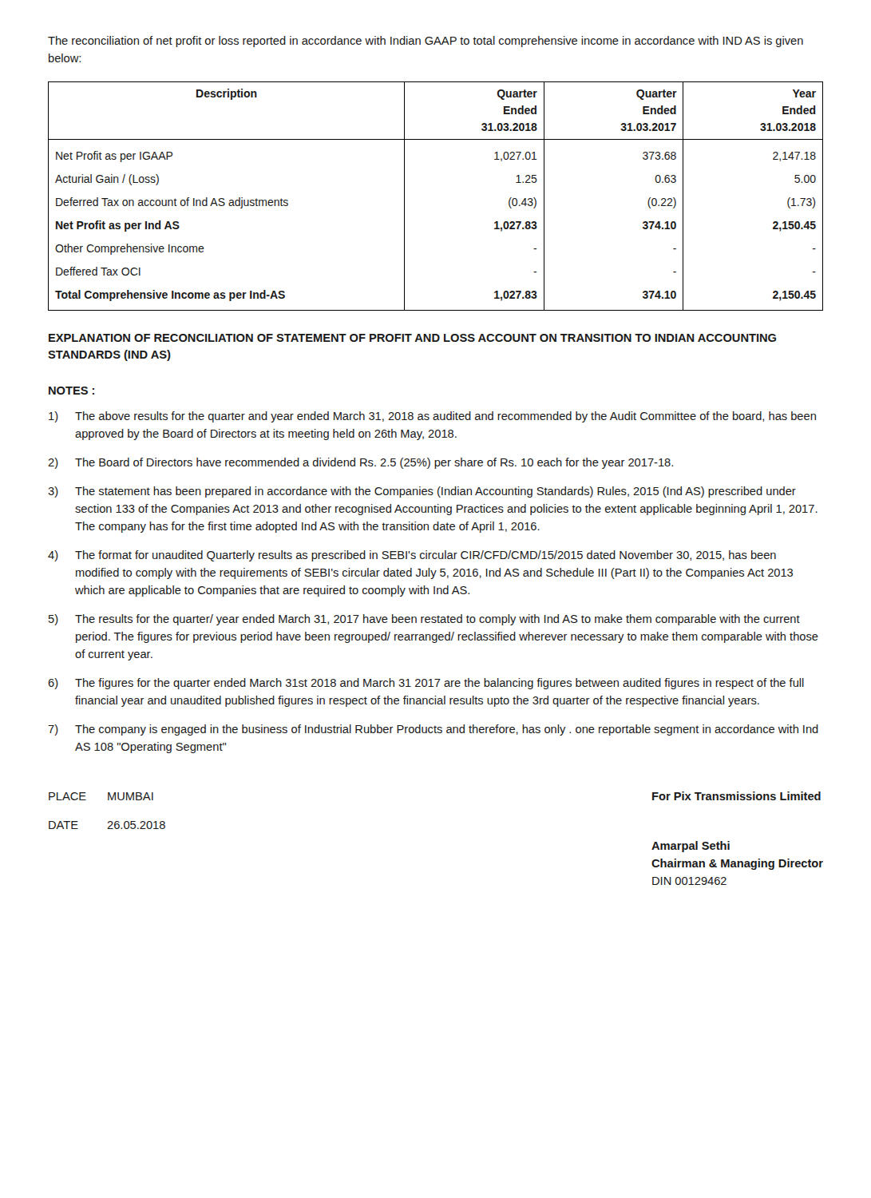The reconciliation of net profit or loss reported in accordance with Indian GAAP to total comprehensive income in accordance with IND AS is given below:
| Description | Quarter Ended 31.03.2018 | Quarter Ended 31.03.2017 | Year Ended 31.03.2018 |
| --- | --- | --- | --- |
| Net Profit as per IGAAP | 1,027.01 | 373.68 | 2,147.18 |
| Acturial Gain / (Loss) | 1.25 | 0.63 | 5.00 |
| Deferred Tax on account of Ind AS adjustments | (0.43) | (0.22) | (1.73) |
| Net Profit as per Ind AS | 1,027.83 | 374.10 | 2,150.45 |
| Other Comprehensive Income | - | - | - |
| Deffered Tax OCI | - | - | - |
| Total Comprehensive Income as per Ind-AS | 1,027.83 | 374.10 | 2,150.45 |
EXPLANATION OF RECONCILIATION OF STATEMENT OF PROFIT AND LOSS ACCOUNT ON TRANSITION TO INDIAN ACCOUNTING STANDARDS (IND AS)
NOTES :
The above results for the quarter and year ended March 31, 2018 as audited and recommended by the Audit Committee of the board, has been approved by the Board of Directors at its meeting held on 26th May, 2018.
The Board of Directors have recommended a dividend Rs. 2.5 (25%) per share of Rs. 10 each for the year 2017-18.
The statement has been prepared in accordance with the Companies (Indian Accounting Standards) Rules, 2015 (Ind AS) prescribed under section 133 of the Companies Act 2013 and other recognised Accounting Practices and policies to the extent applicable beginning April 1, 2017. The company has for the first time adopted Ind AS with the transition date of April 1, 2016.
The format for unaudited Quarterly results as prescribed in SEBI's circular CIR/CFD/CMD/15/2015 dated November 30, 2015, has been modified to comply with the requirements of SEBI's circular dated July 5, 2016, Ind AS and Schedule III (Part II) to the Companies Act 2013 which are applicable to Companies that are required to coomply with Ind AS.
The results for the quarter/ year ended March 31, 2017 have been restated to comply with Ind AS to make them comparable with the current period. The figures for previous period have been regrouped/ rearranged/ reclassified wherever necessary to make them comparable with those of current year.
The figures for the quarter ended March 31st 2018 and March 31 2017 are the balancing figures between audited figures in respect of the full financial year and unaudited published figures in respect of the financial results upto the 3rd quarter of the respective financial years.
The company is engaged in the business of Industrial Rubber Products and therefore, has only . one reportable segment in accordance with Ind AS 108 "Operating Segment"
PLACE MUMBAI
DATE 26.05.2018
For Pix Transmissions Limited
Amarpal Sethi
Chairman & Managing Director
DIN 00129462